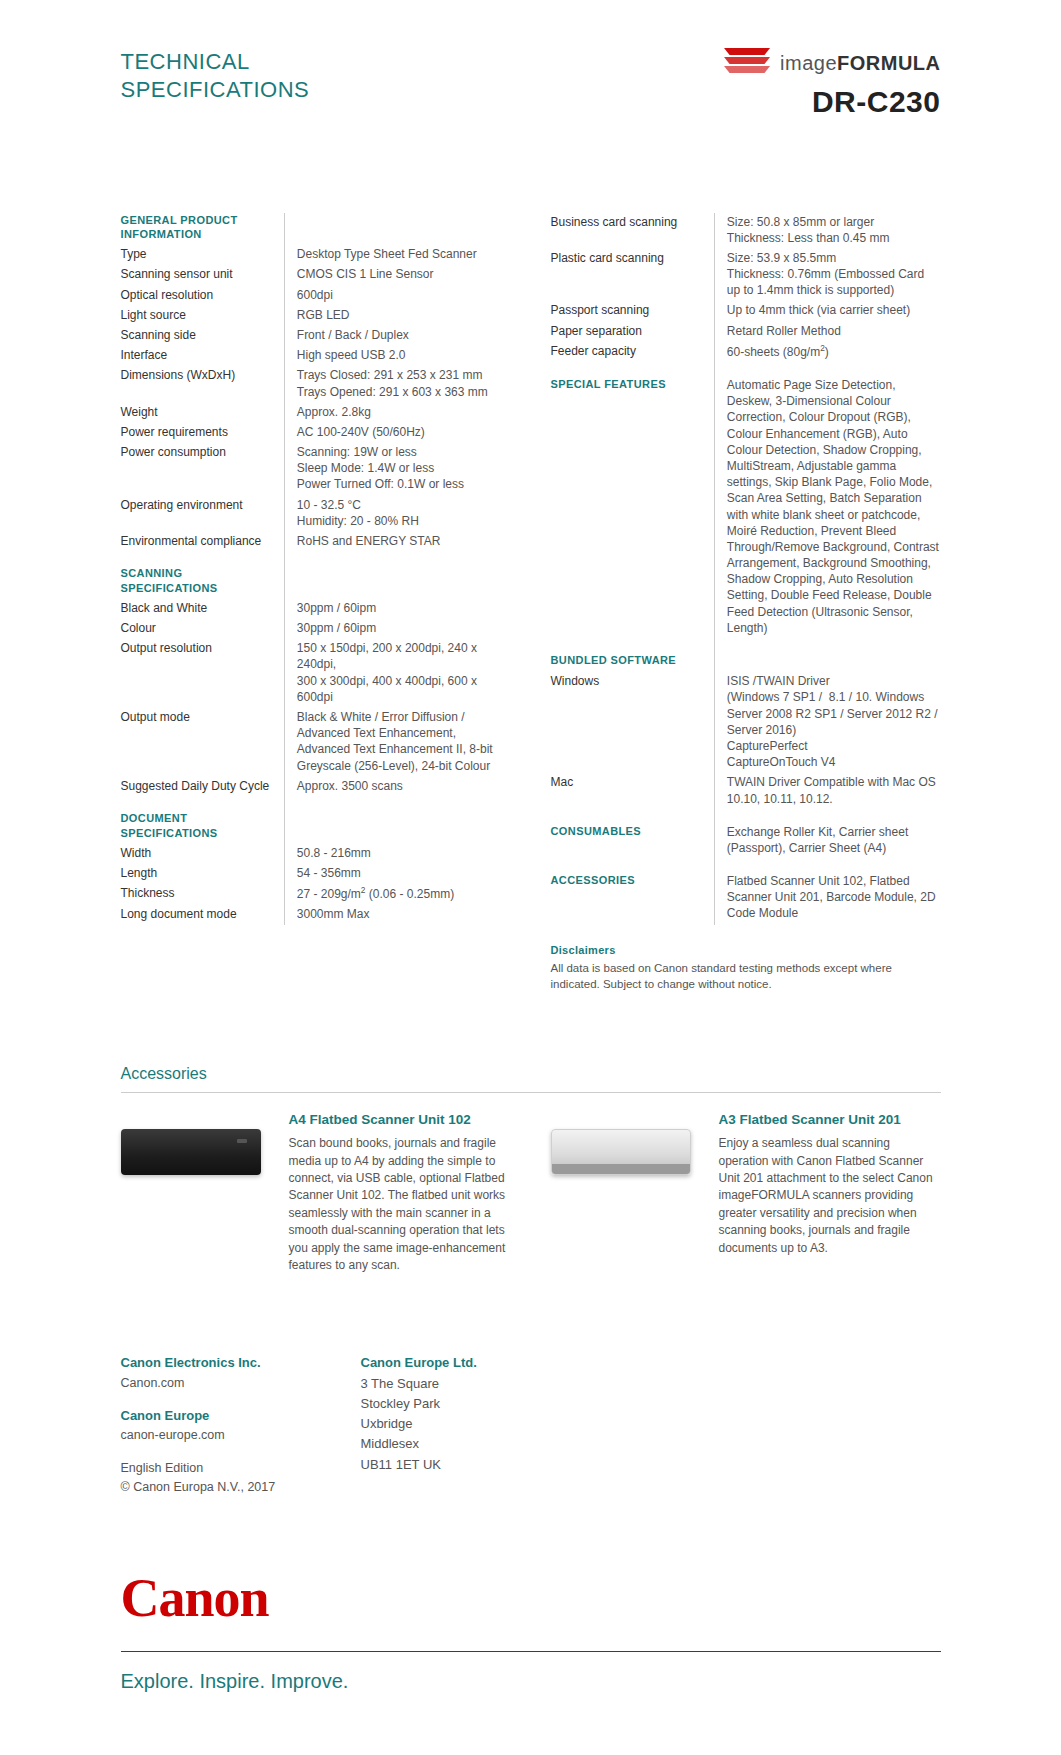Technical
Specifications
imageFORMULA
DR-C230
| General Product Information | |
| Type | Desktop Type Sheet Fed Scanner |
| Scanning sensor unit | CMOS CIS 1 Line Sensor |
| Optical resolution | 600dpi |
| Light source | RGB LED |
| Scanning side | Front / Back / Duplex |
| Interface | High speed USB 2.0 |
| Dimensions (WxDxH) | Trays Closed: 291 x 253 x 231 mm Trays Opened: 291 x 603 x 363 mm |
| Weight | Approx. 2.8kg |
| Power requirements | AC 100-240V (50/60Hz) |
| Power consumption | Scanning: 19W or less Sleep Mode: 1.4W or less Power Turned Off: 0.1W or less |
| Operating environment | 10 - 32.5 °C Humidity: 20 - 80% RH |
| Environmental compliance | RoHS and ENERGY STAR |
| Scanning Specifications | |
| Black and White | 30ppm / 60ipm |
| Colour | 30ppm / 60ipm |
| Output resolution | 150 x 150dpi, 200 x 200dpi, 240 x 240dpi, 300 x 300dpi, 400 x 400dpi, 600 x 600dpi |
| Output mode | Black & White / Error Diffusion / Advanced Text Enhancement, Advanced Text Enhancement II, 8-bit Greyscale (256-Level), 24-bit Colour |
| Suggested Daily Duty Cycle | Approx. 3500 scans |
| Document Specifications | |
| Width | 50.8 - 216mm |
| Length | 54 - 356mm |
| Thickness | 27 - 209g/m 2 (0.06 - 0.25mm) |
| Long document mode | 3000mm Max |
| Business card scanning | Size: 50.8 x 85mm or larger Thickness: Less than 0.45 mm |
| Plastic card scanning | Size: 53.9 x 85.5mm Thickness: 0.76mm (Embossed Card up to 1.4mm thick is supported) |
| Passport scanning | Up to 4mm thick (via carrier sheet) |
| Paper separation | Retard Roller Method |
| Feeder capacity | 60-sheets (80g/m 2 ) |
| Special Features | Automatic Page Size Detection, Deskew, 3-Dimensional Colour Correction, Colour Dropout (RGB), Colour Enhancement (RGB), Auto Colour Detection, Shadow Cropping, MultiStream, Adjustable gamma settings, Skip Blank Page, Folio Mode, Scan Area Setting, Batch Separation with white blank sheet or patchcode, Moiré Reduction, Prevent Bleed Through/Remove Background, Contrast Arrangement, Background Smoothing, Shadow Cropping, Auto Resolution Setting, Double Feed Release, Double Feed Detection (Ultrasonic Sensor, Length) |
| Bundled Software | |
| Windows | ISIS /TWAIN Driver (Windows 7 SP1 / 8.1 / 10. Windows Server 2008 R2 SP1 / Server 2012 R2 / Server 2016) CapturePerfect CaptureOnTouch V4 |
| Mac | TWAIN Driver Compatible with Mac OS 10.10, 10.11, 10.12. |
| Consumables | Exchange Roller Kit, Carrier sheet (Passport), Carrier Sheet (A4) |
| Accessories | Flatbed Scanner Unit 102, Flatbed Scanner Unit 201, Barcode Module, 2D Code Module |
Disclaimers
All data is based on Canon standard testing methods except where indicated. Subject to change without notice.
Accessories
A4 Flatbed Scanner Unit 102
Scan bound books, journals and fragile media up to A4 by adding the simple to connect, via USB cable, optional Flatbed Scanner Unit 102. The flatbed unit works seamlessly with the main scanner in a smooth dual-scanning operation that lets you apply the same image-enhancement features to any scan.
A3 Flatbed Scanner Unit 201
Enjoy a seamless dual scanning operation with Canon Flatbed Scanner Unit 201 attachment to the select Canon imageFORMULA scanners providing greater versatility and precision when scanning books, journals and fragile documents up to A3.
Canon Electronics Inc.
Canon.com
Canon Europe
canon-europe.com
English Edition
© Canon Europa N.V., 2017
Canon Europe Ltd.
3 The Square
Stockley Park
Uxbridge
Middlesex
UB11 1ET UK
Canon
Explore. Inspire. Improve.